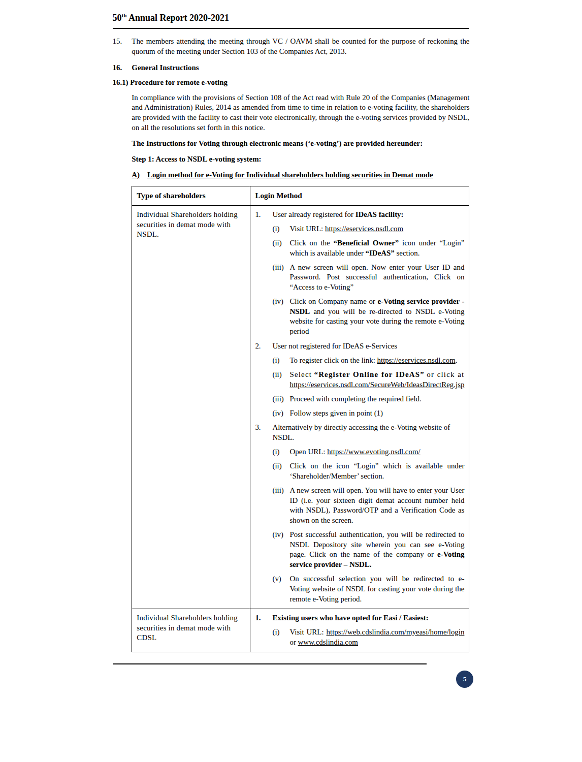50th Annual Report 2020-2021
15.
The members attending the meeting through VC / OAVM shall be counted for the purpose of reckoning the quorum of the meeting under Section 103 of the Companies Act, 2013.
16.
General Instructions
16.1) Procedure for remote e-voting
In compliance with the provisions of Section 108 of the Act read with Rule 20 of the Companies (Management and Administration) Rules, 2014 as amended from time to time in relation to e-voting facility, the shareholders are provided with the facility to cast their vote electronically, through the e-voting services provided by NSDL, on all the resolutions set forth in this notice.
The Instructions for Voting through electronic means (‘e-voting’) are provided hereunder:
Step 1: Access to NSDL e-voting system:
A) Login method for e-Voting for Individual shareholders holding securities in Demat mode
| Type of shareholders | Login Method |
| --- | --- |
| Individual Shareholders holding securities in demat mode with NSDL. | 1. User already registered for IDeAS facility: (i) Visit URL: https://eservices.nsdl.com (ii) Click on the “Beneficial Owner” icon under “Login” which is available under “IDeAS” section. (iii) A new screen will open. Now enter your User ID and Password. Post successful authentication, Click on “Access to e-Voting” (iv) Click on Company name or e-Voting service provider - NSDL and you will be re-directed to NSDL e-Voting website for casting your vote during the remote e-Voting period 2. User not registered for IDeAS e-Services (i) To register click on the link: https://eservices.nsdl.com . (ii) Select “Register Online for IDeAS” or click at https://eservices.nsdl.com/SecureWeb/IdeasDirectReg.jsp (iii) Proceed with completing the required field. (iv) Follow steps given in point (1) 3. Alternatively by directly accessing the e-Voting website of NSDL. (i) Open URL: https://www.evoting.nsdl.com/ (ii) Click on the icon “Login” which is available under ‘Shareholder/Member’ section. (iii) A new screen will open. You will have to enter your User ID (i.e. your sixteen digit demat account number held with NSDL), Password/OTP and a Verification Code as shown on the screen. (iv) Post successful authentication, you will be redirected to NSDL Depository site wherein you can see e-Voting page. Click on the name of the company or e-Voting service provider – NSDL. (v) On successful selection you will be redirected to e-Voting website of NSDL for casting your vote during the remote e-Voting period. |
| Individual Shareholders holding securities in demat mode with CDSL | 1. Existing users who have opted for Easi / Easiest: (i) Visit URL: https://web.cdslindia.com/myeasi/home/login or www.cdslindia.com |
5